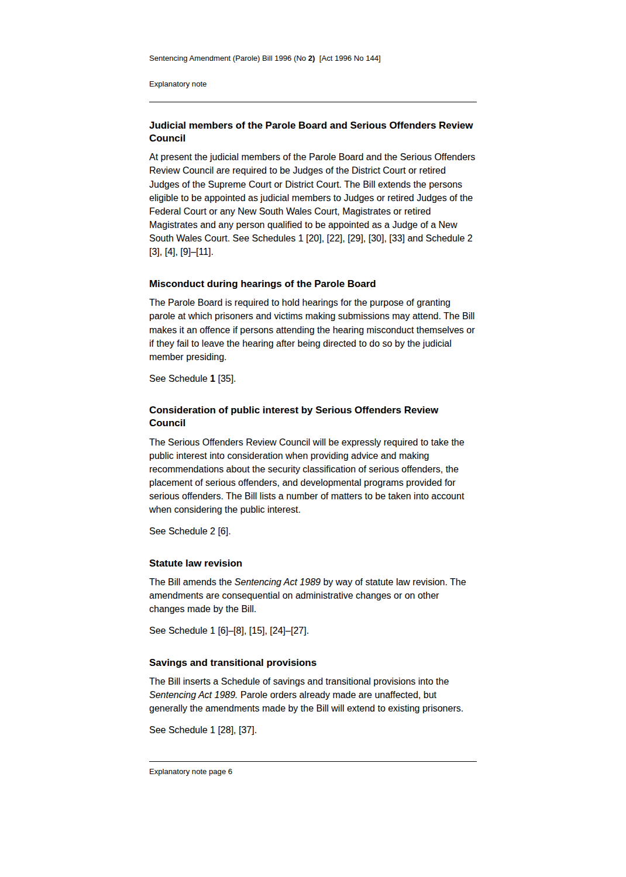Sentencing Amendment (Parole) Bill 1996 (No 2) [Act 1996 No 144]
Explanatory note
Judicial members of the Parole Board and Serious Offenders Review Council
At present the judicial members of the Parole Board and the Serious Offenders Review Council are required to be Judges of the District Court or retired Judges of the Supreme Court or District Court. The Bill extends the persons eligible to be appointed as judicial members to Judges or retired Judges of the Federal Court or any New South Wales Court, Magistrates or retired Magistrates and any person qualified to be appointed as a Judge of a New South Wales Court. See Schedules 1 [20], [22], [29], [30], [33] and Schedule 2 [3], [4], [9]–[11].
Misconduct during hearings of the Parole Board
The Parole Board is required to hold hearings for the purpose of granting parole at which prisoners and victims making submissions may attend. The Bill makes it an offence if persons attending the hearing misconduct themselves or if they fail to leave the hearing after being directed to do so by the judicial member presiding.
See Schedule 1 [35].
Consideration of public interest by Serious Offenders Review Council
The Serious Offenders Review Council will be expressly required to take the public interest into consideration when providing advice and making recommendations about the security classification of serious offenders, the placement of serious offenders, and developmental programs provided for serious offenders. The Bill lists a number of matters to be taken into account when considering the public interest.
See Schedule 2 [6].
Statute law revision
The Bill amends the Sentencing Act 1989 by way of statute law revision. The amendments are consequential on administrative changes or on other changes made by the Bill.
See Schedule 1 [6]–[8], [15], [24]–[27].
Savings and transitional provisions
The Bill inserts a Schedule of savings and transitional provisions into the Sentencing Act 1989. Parole orders already made are unaffected, but generally the amendments made by the Bill will extend to existing prisoners.
See Schedule 1 [28], [37].
Explanatory note page 6